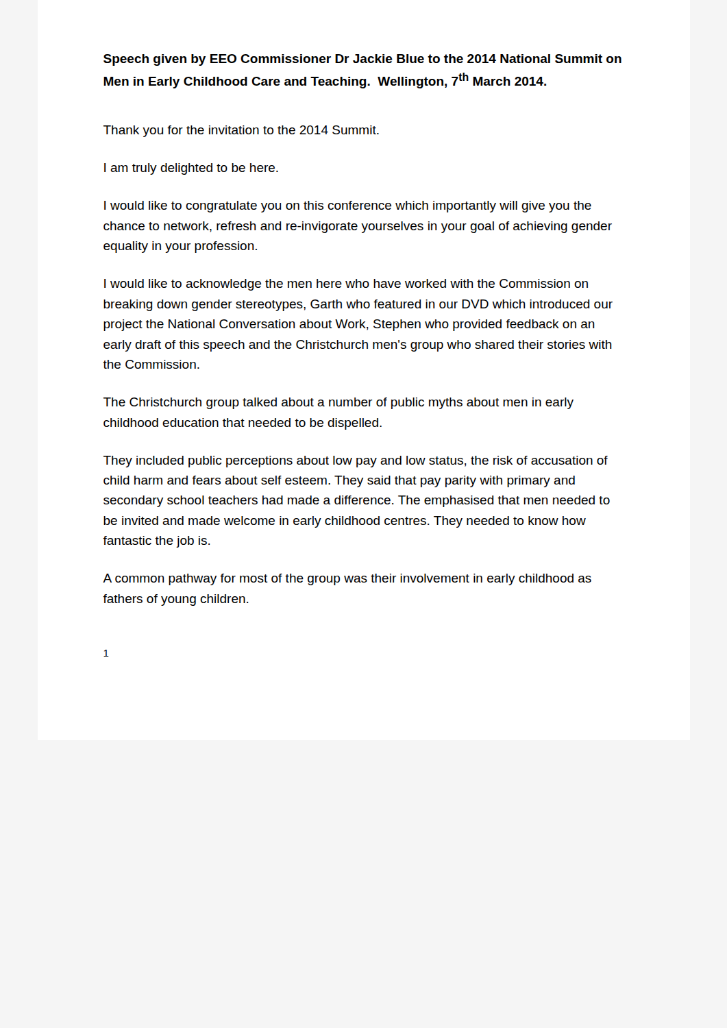Speech given by EEO Commissioner Dr Jackie Blue to the 2014 National Summit on Men in Early Childhood Care and Teaching. Wellington, 7th March 2014.
Thank you for the invitation to the 2014 Summit.
I am truly delighted to be here.
I would like to congratulate you on this conference which importantly will give you the chance to network, refresh and re-invigorate yourselves in your goal of achieving gender equality in your profession.
I would like to acknowledge the men here who have worked with the Commission on breaking down gender stereotypes, Garth who featured in our DVD which introduced our project the National Conversation about Work, Stephen who provided feedback on an early draft of this speech and the Christchurch men's group who shared their stories with the Commission.
The Christchurch group talked about a number of public myths about men in early childhood education that needed to be dispelled.
They included public perceptions about low pay and low status, the risk of accusation of child harm and fears about self esteem. They said that pay parity with primary and secondary school teachers had made a difference. The emphasised that men needed to be invited and made welcome in early childhood centres. They needed to know how fantastic the job is.
A common pathway for most of the group was their involvement in early childhood as fathers of young children.
1